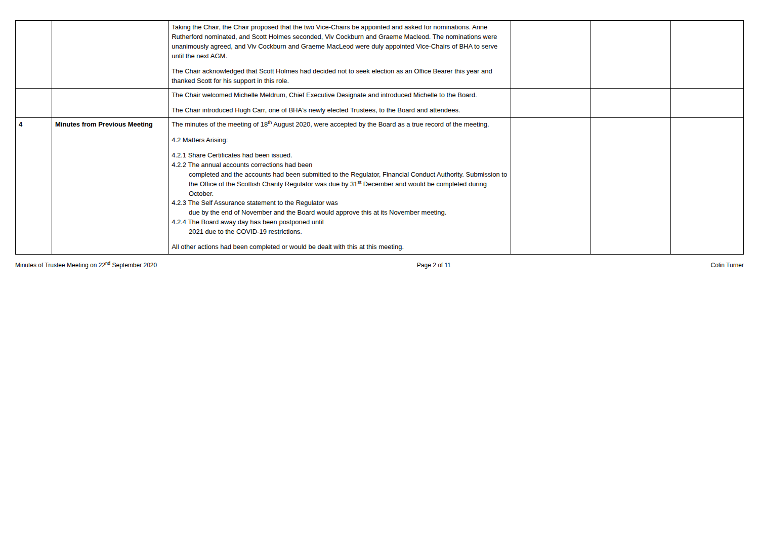| | | Taking the Chair, the Chair proposed that the two Vice-Chairs be appointed and asked for nominations. Anne Rutherford nominated, and Scott Holmes seconded, Viv Cockburn and Graeme Macleod. The nominations were unanimously agreed, and Viv Cockburn and Graeme MacLeod were duly appointed Vice-Chairs of BHA to serve until the next AGM. The Chair acknowledged that Scott Holmes had decided not to seek election as an Office Bearer this year and thanked Scott for his support in this role. | | | |
| | | The Chair welcomed Michelle Meldrum, Chief Executive Designate and introduced Michelle to the Board. The Chair introduced Hugh Carr, one of BHA's newly elected Trustees, to the Board and attendees. | | | |
| 4 | Minutes from Previous Meeting | The minutes of the meeting of 18 th August 2020, were accepted by the Board as a true record of the meeting. 4.2 Matters Arising: 4.2.1 Share Certificates had been issued. 4.2.2 The annual accounts corrections had been completed and the accounts had been submitted to the Regulator, Financial Conduct Authority. Submission to the Office of the Scottish Charity Regulator was due by 31 st December and would be completed during October. 4.2.3 The Self Assurance statement to the Regulator was due by the end of November and the Board would approve this at its November meeting. 4.2.4 The Board away day has been postponed until 2021 due to the COVID-19 restrictions. All other actions had been completed or would be dealt with this at this meeting. | | | |
Minutes of Trustee Meeting on 22nd September 2020
Page 2 of 11
Colin Turner